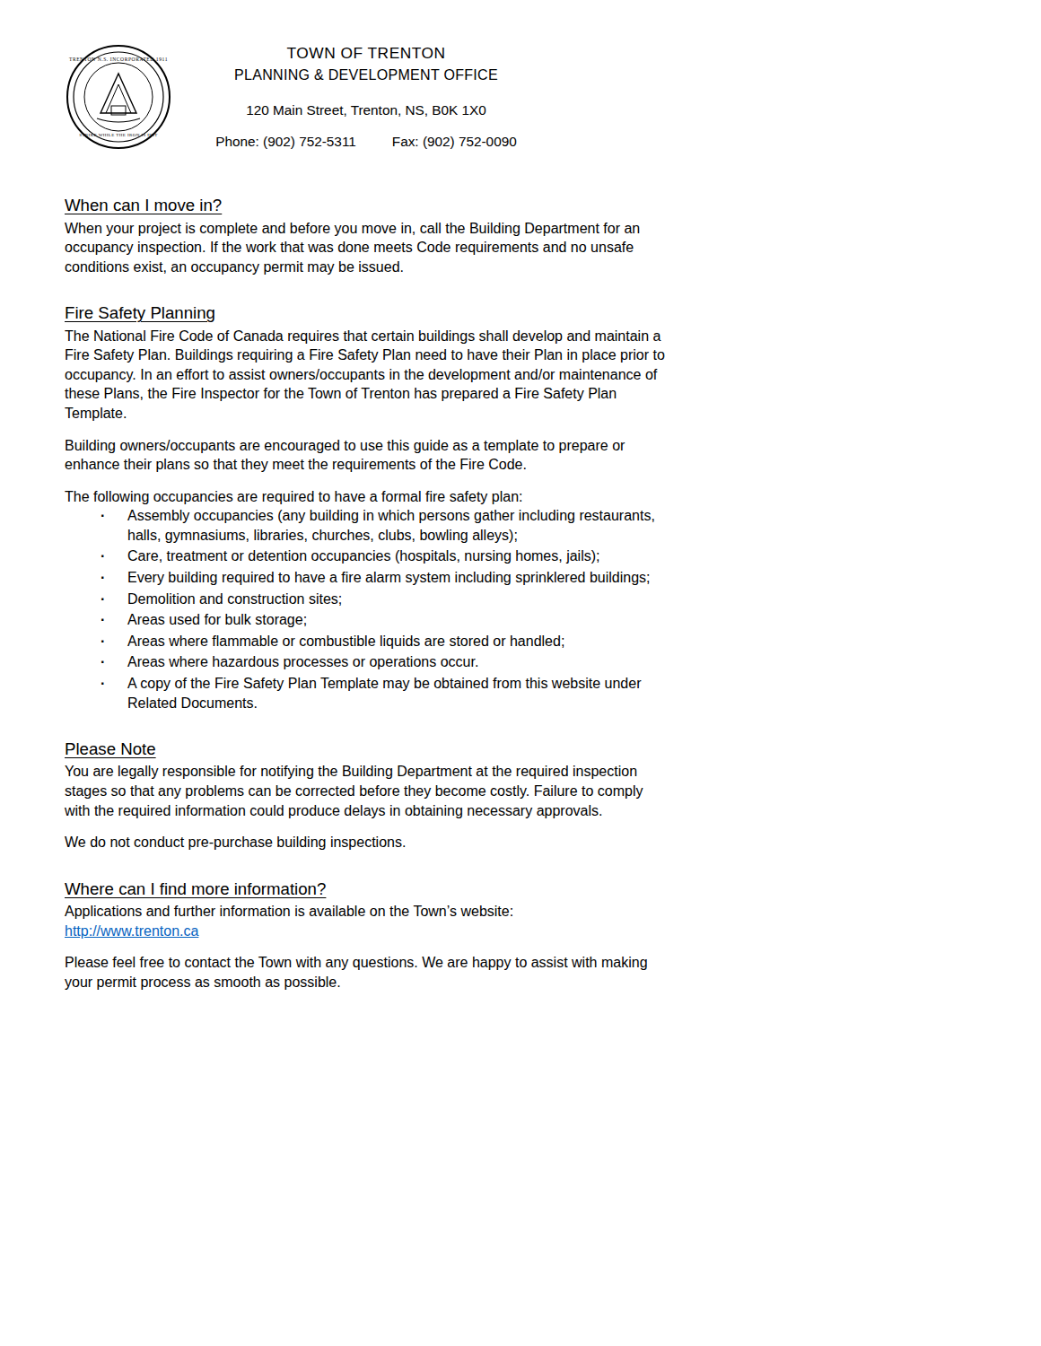TRENTON N.S. INCORPORATED 1911 STRIKE WHILE THE IRON IS HOT
TOWN OF TRENTON
PLANNING & DEVELOPMENT OFFICE
120 Main Street, Trenton, NS, B0K 1X0
Phone: (902) 752-5311 Fax: (902) 752-0090
When can I move in?
When your project is complete and before you move in, call the Building Department for an occupancy inspection. If the work that was done meets Code requirements and no unsafe conditions exist, an occupancy permit may be issued.
Fire Safety Planning
The National Fire Code of Canada requires that certain buildings shall develop and maintain a Fire Safety Plan. Buildings requiring a Fire Safety Plan need to have their Plan in place prior to occupancy. In an effort to assist owners/occupants in the development and/or maintenance of these Plans, the Fire Inspector for the Town of Trenton has prepared a Fire Safety Plan Template.
Building owners/occupants are encouraged to use this guide as a template to prepare or enhance their plans so that they meet the requirements of the Fire Code.
The following occupancies are required to have a formal fire safety plan:
Assembly occupancies (any building in which persons gather including restaurants, halls, gymnasiums, libraries, churches, clubs, bowling alleys);
Care, treatment or detention occupancies (hospitals, nursing homes, jails);
Every building required to have a fire alarm system including sprinklered buildings;
Demolition and construction sites;
Areas used for bulk storage;
Areas where flammable or combustible liquids are stored or handled;
Areas where hazardous processes or operations occur.
A copy of the Fire Safety Plan Template may be obtained from this website under Related Documents.
Please Note
You are legally responsible for notifying the Building Department at the required inspection stages so that any problems can be corrected before they become costly. Failure to comply with the required information could produce delays in obtaining necessary approvals.
We do not conduct pre-purchase building inspections.
Where can I find more information?
Applications and further information is available on the Town’s website:
http://www.trenton.ca
Please feel free to contact the Town with any questions. We are happy to assist with making your permit process as smooth as possible.